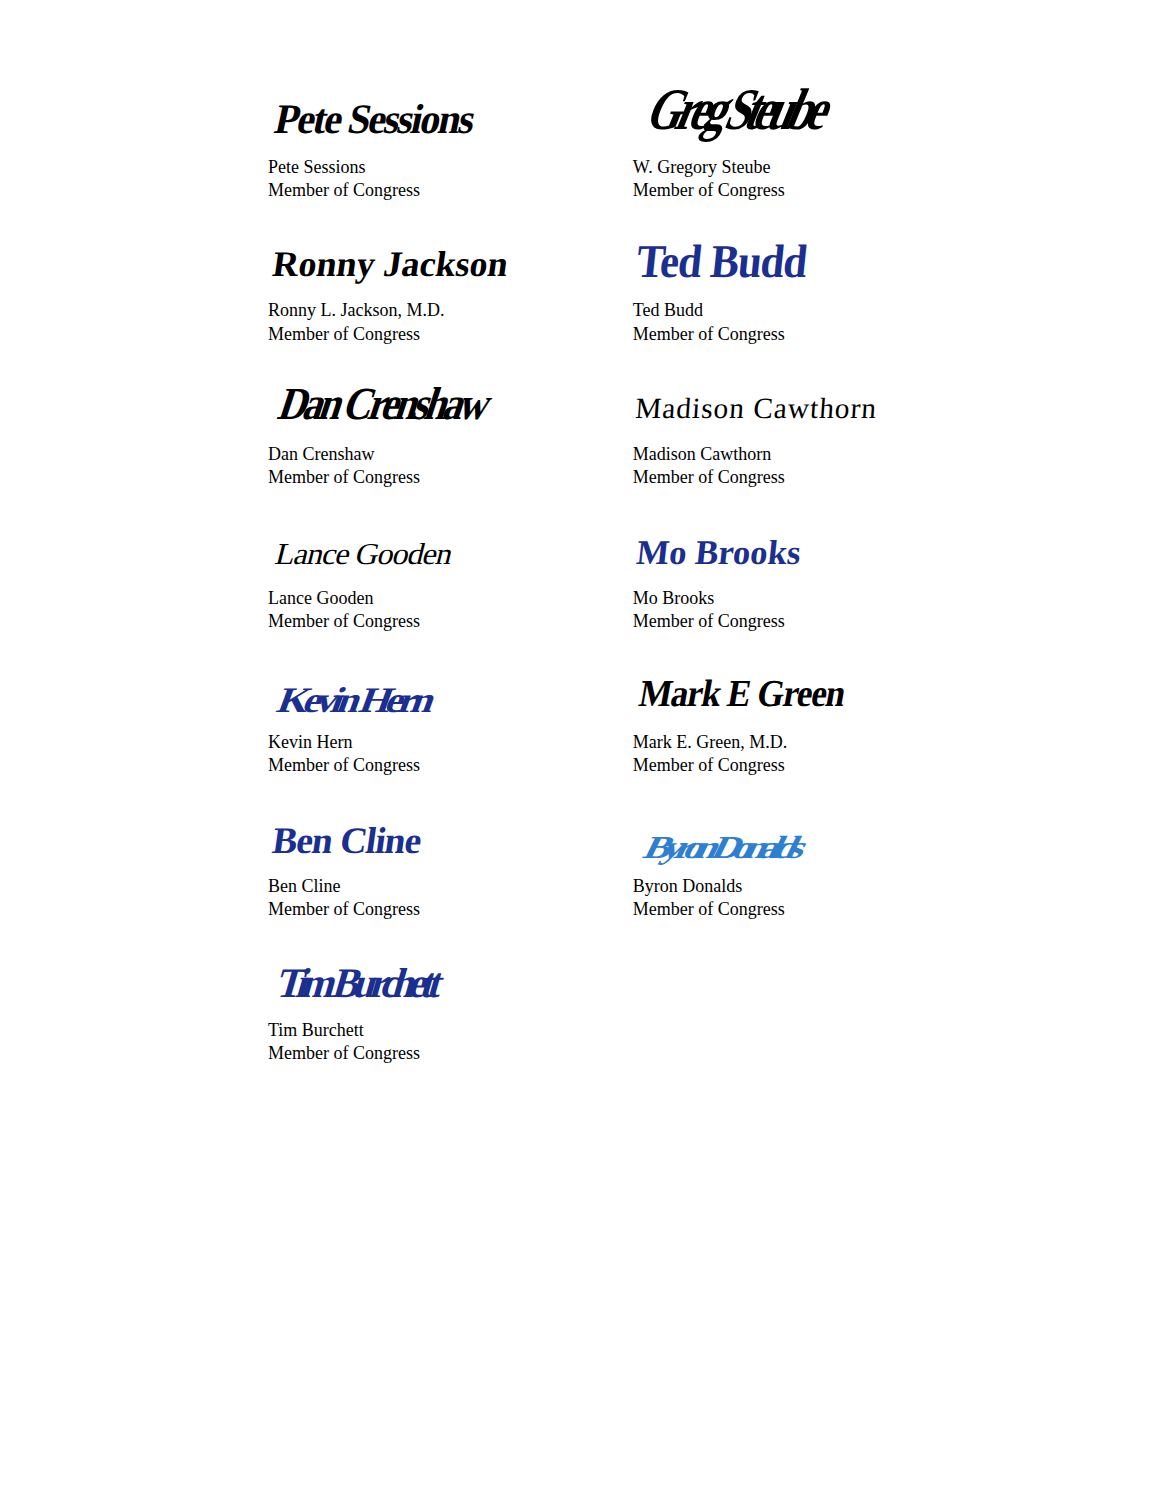| Pete Sessions Pete Sessions Member of Congress | Greg Steube W. Gregory Steube Member of Congress |
| Ronny Jackson Ronny L. Jackson, M.D. Member of Congress | Ted Budd Ted Budd Member of Congress |
| Dan Crenshaw Dan Crenshaw Member of Congress | Madison Cawthorn Madison Cawthorn Member of Congress |
| Lance Gooden Lance Gooden Member of Congress | Mo Brooks Mo Brooks Member of Congress |
| Kevin Hern Kevin Hern Member of Congress | Mark E Green Mark E. Green, M.D. Member of Congress |
| Ben Cline Ben Cline Member of Congress | Byron Donalds Byron Donalds Member of Congress |
| Tim Burchett Tim Burchett Member of Congress | |